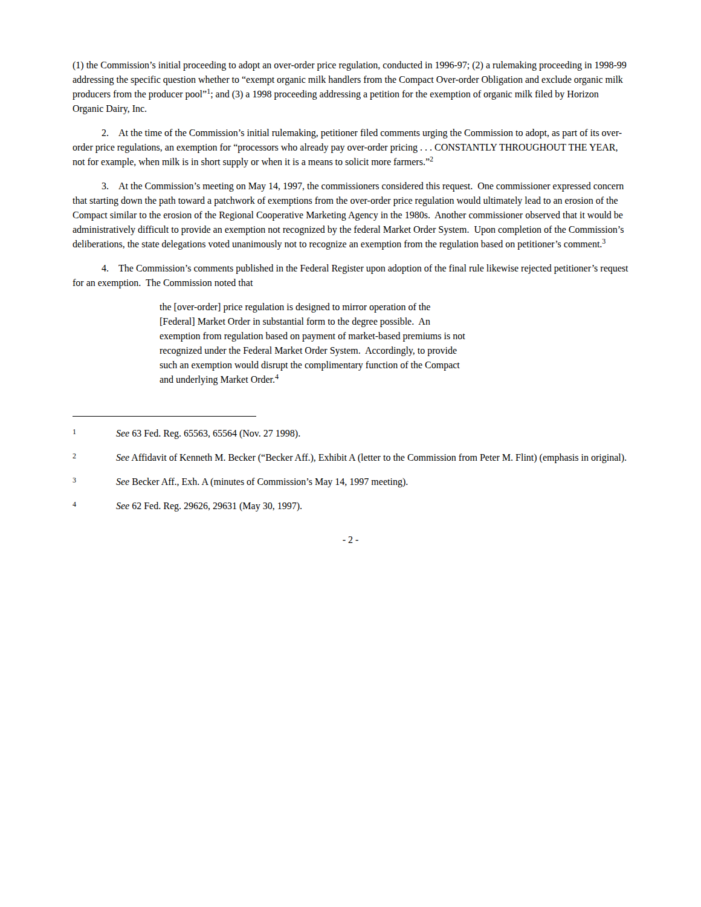(1) the Commission’s initial proceeding to adopt an over-order price regulation, conducted in 1996-97; (2) a rulemaking proceeding in 1998-99 addressing the specific question whether to “exempt organic milk handlers from the Compact Over-order Obligation and exclude organic milk producers from the producer pool”1; and (3) a 1998 proceeding addressing a petition for the exemption of organic milk filed by Horizon Organic Dairy, Inc.
2. At the time of the Commission’s initial rulemaking, petitioner filed comments urging the Commission to adopt, as part of its over-order price regulations, an exemption for “processors who already pay over-order pricing . . . CONSTANTLY THROUGHOUT THE YEAR, not for example, when milk is in short supply or when it is a means to solicit more farmers.”2
3. At the Commission’s meeting on May 14, 1997, the commissioners considered this request. One commissioner expressed concern that starting down the path toward a patchwork of exemptions from the over-order price regulation would ultimately lead to an erosion of the Compact similar to the erosion of the Regional Cooperative Marketing Agency in the 1980s. Another commissioner observed that it would be administratively difficult to provide an exemption not recognized by the federal Market Order System. Upon completion of the Commission’s deliberations, the state delegations voted unanimously not to recognize an exemption from the regulation based on petitioner’s comment.3
4. The Commission’s comments published in the Federal Register upon adoption of the final rule likewise rejected petitioner’s request for an exemption. The Commission noted that
the [over-order] price regulation is designed to mirror operation of the [Federal] Market Order in substantial form to the degree possible. An exemption from regulation based on payment of market-based premiums is not recognized under the Federal Market Order System. Accordingly, to provide such an exemption would disrupt the complimentary function of the Compact and underlying Market Order.4
1
See 63 Fed. Reg. 65563, 65564 (Nov. 27 1998).
2
See Affidavit of Kenneth M. Becker (“Becker Aff.), Exhibit A (letter to the Commission from Peter M. Flint) (emphasis in original).
3
See Becker Aff., Exh. A (minutes of Commission’s May 14, 1997 meeting).
4
See 62 Fed. Reg. 29626, 29631 (May 30, 1997).
- 2 -